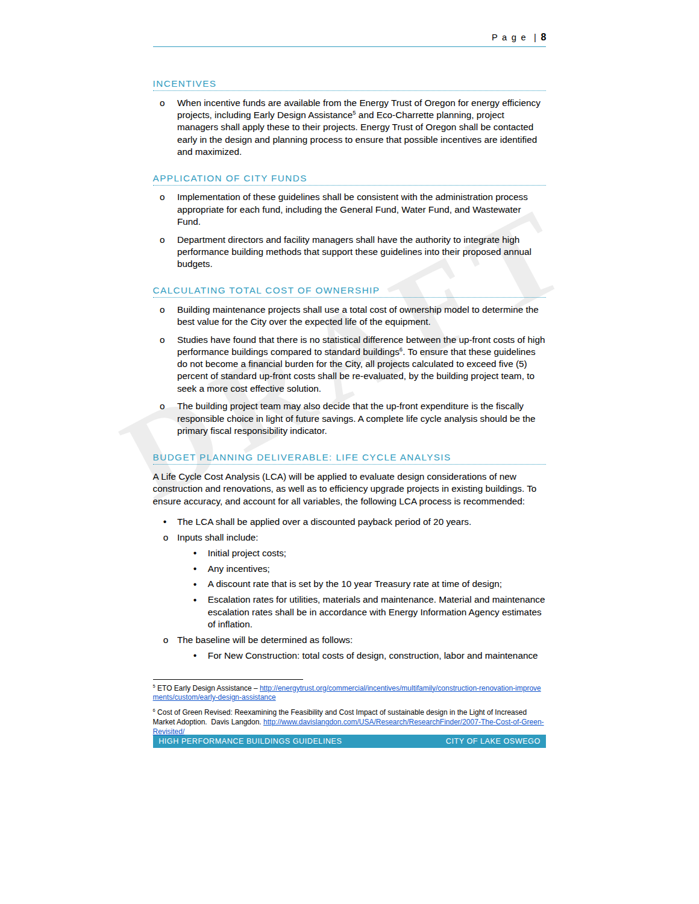DRAFT
P a g e | 8
Incentives
When incentive funds are available from the Energy Trust of Oregon for energy efficiency projects, including Early Design Assistance5 and Eco-Charrette planning, project managers shall apply these to their projects. Energy Trust of Oregon shall be contacted early in the design and planning process to ensure that possible incentives are identified and maximized.
Application of City Funds
Implementation of these guidelines shall be consistent with the administration process appropriate for each fund, including the General Fund, Water Fund, and Wastewater Fund.
Department directors and facility managers shall have the authority to integrate high performance building methods that support these guidelines into their proposed annual budgets.
Calculating Total Cost of Ownership
Building maintenance projects shall use a total cost of ownership model to determine the best value for the City over the expected life of the equipment.
Studies have found that there is no statistical difference between the up-front costs of high performance buildings compared to standard buildings6. To ensure that these guidelines do not become a financial burden for the City, all projects calculated to exceed five (5) percent of standard up-front costs shall be re-evaluated, by the building project team, to seek a more cost effective solution.
The building project team may also decide that the up-front expenditure is the fiscally responsible choice in light of future savings. A complete life cycle analysis should be the primary fiscal responsibility indicator.
Budget Planning Deliverable: Life Cycle Analysis
A Life Cycle Cost Analysis (LCA) will be applied to evaluate design considerations of new construction and renovations, as well as to efficiency upgrade projects in existing buildings. To ensure accuracy, and account for all variables, the following LCA process is recommended:
The LCA shall be applied over a discounted payback period of 20 years.
Inputs shall include:
Initial project costs;
Any incentives;
A discount rate that is set by the 10 year Treasury rate at time of design;
Escalation rates for utilities, materials and maintenance. Material and maintenance escalation rates shall be in accordance with Energy Information Agency estimates of inflation.
The baseline will be determined as follows:
For New Construction: total costs of design, construction, labor and maintenance
5 ETO Early Design Assistance – http://energytrust.org/commercial/incentives/multifamily/construction-renovation-improvements/custom/early-design-assistance
6 Cost of Green Revised: Reexamining the Feasibility and Cost Impact of sustainable design in the Light of Increased Market Adoption. Davis Langdon. http://www.davislangdon.com/USA/Research/ResearchFinder/2007-The-Cost-of-Green-Revisited/
HIGH PERFORMANCE BUILDINGS GUIDELINES CITY OF LAKE OSWEGO